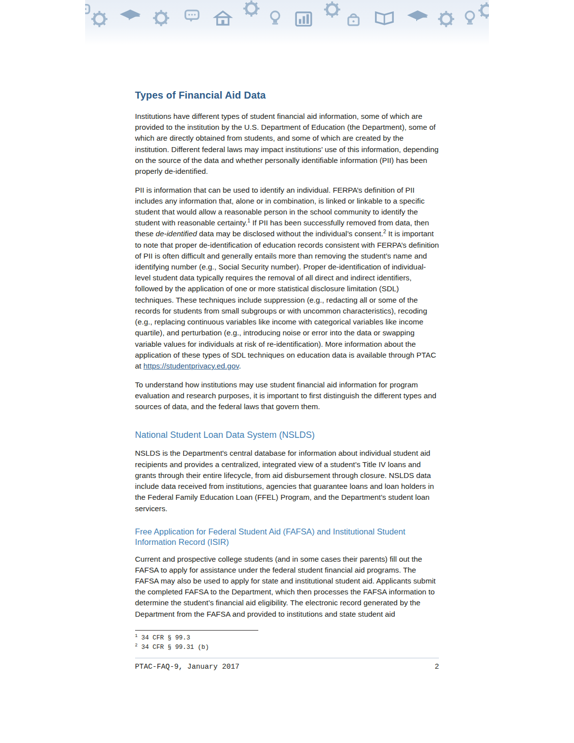Types of Financial Aid Data
Institutions have different types of student financial aid information, some of which are provided to the institution by the U.S. Department of Education (the Department), some of which are directly obtained from students, and some of which are created by the institution. Different federal laws may impact institutions’ use of this information, depending on the source of the data and whether personally identifiable information (PII) has been properly de-identified.
PII is information that can be used to identify an individual. FERPA’s definition of PII includes any information that, alone or in combination, is linked or linkable to a specific student that would allow a reasonable person in the school community to identify the student with reasonable certainty.1 If PII has been successfully removed from data, then these de-identified data may be disclosed without the individual’s consent.2 It is important to note that proper de-identification of education records consistent with FERPA’s definition of PII is often difficult and generally entails more than removing the student’s name and identifying number (e.g., Social Security number). Proper de-identification of individual-level student data typically requires the removal of all direct and indirect identifiers, followed by the application of one or more statistical disclosure limitation (SDL) techniques. These techniques include suppression (e.g., redacting all or some of the records for students from small subgroups or with uncommon characteristics), recoding (e.g., replacing continuous variables like income with categorical variables like income quartile), and perturbation (e.g., introducing noise or error into the data or swapping variable values for individuals at risk of re-identification). More information about the application of these types of SDL techniques on education data is available through PTAC at https://studentprivacy.ed.gov.
To understand how institutions may use student financial aid information for program evaluation and research purposes, it is important to first distinguish the different types and sources of data, and the federal laws that govern them.
National Student Loan Data System (NSLDS)
NSLDS is the Department's central database for information about individual student aid recipients and provides a centralized, integrated view of a student’s Title IV loans and grants through their entire lifecycle, from aid disbursement through closure. NSLDS data include data received from institutions, agencies that guarantee loans and loan holders in the Federal Family Education Loan (FFEL) Program, and the Department’s student loan servicers.
Free Application for Federal Student Aid (FAFSA) and Institutional Student Information Record (ISIR)
Current and prospective college students (and in some cases their parents) fill out the FAFSA to apply for assistance under the federal student financial aid programs. The FAFSA may also be used to apply for state and institutional student aid. Applicants submit the completed FAFSA to the Department, which then processes the FAFSA information to determine the student’s financial aid eligibility. The electronic record generated by the Department from the FAFSA and provided to institutions and state student aid
1 34 CFR § 99.3
2 34 CFR § 99.31 (b)
PTAC-FAQ-9, January 2017 2